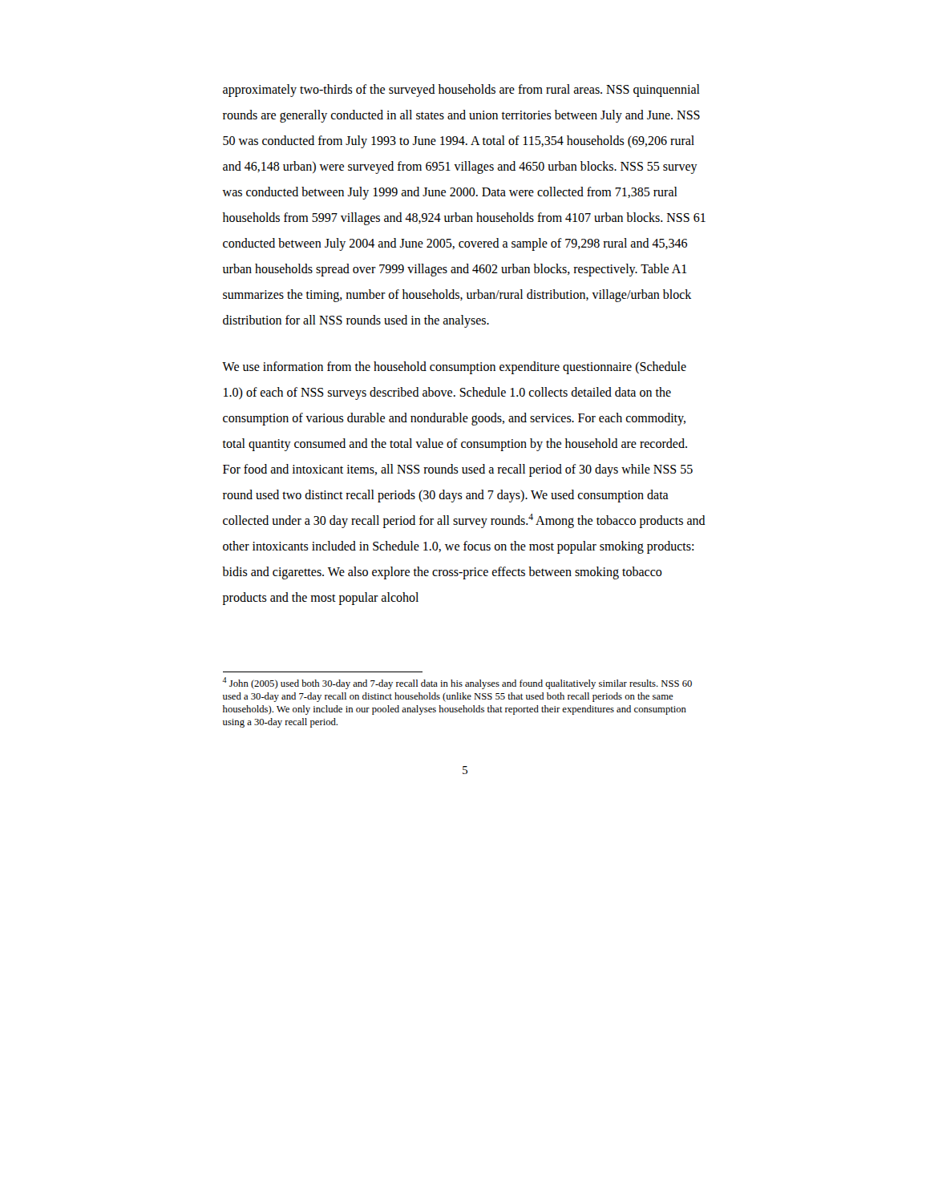approximately two-thirds of the surveyed households are from rural areas. NSS quinquennial rounds are generally conducted in all states and union territories between July and June. NSS 50 was conducted from July 1993 to June 1994. A total of 115,354 households (69,206 rural and 46,148 urban) were surveyed from 6951 villages and 4650 urban blocks. NSS 55 survey was conducted between July 1999 and June 2000. Data were collected from 71,385 rural households from 5997 villages and 48,924 urban households from 4107 urban blocks. NSS 61 conducted between July 2004 and June 2005, covered a sample of 79,298 rural and 45,346 urban households spread over 7999 villages and 4602 urban blocks, respectively. Table A1 summarizes the timing, number of households, urban/rural distribution, village/urban block distribution for all NSS rounds used in the analyses.
We use information from the household consumption expenditure questionnaire (Schedule 1.0) of each of NSS surveys described above. Schedule 1.0 collects detailed data on the consumption of various durable and nondurable goods, and services. For each commodity, total quantity consumed and the total value of consumption by the household are recorded. For food and intoxicant items, all NSS rounds used a recall period of 30 days while NSS 55 round used two distinct recall periods (30 days and 7 days). We used consumption data collected under a 30 day recall period for all survey rounds.4 Among the tobacco products and other intoxicants included in Schedule 1.0, we focus on the most popular smoking products: bidis and cigarettes. We also explore the cross-price effects between smoking tobacco products and the most popular alcohol
4 John (2005) used both 30-day and 7-day recall data in his analyses and found qualitatively similar results. NSS 60 used a 30-day and 7-day recall on distinct households (unlike NSS 55 that used both recall periods on the same households). We only include in our pooled analyses households that reported their expenditures and consumption using a 30-day recall period.
5